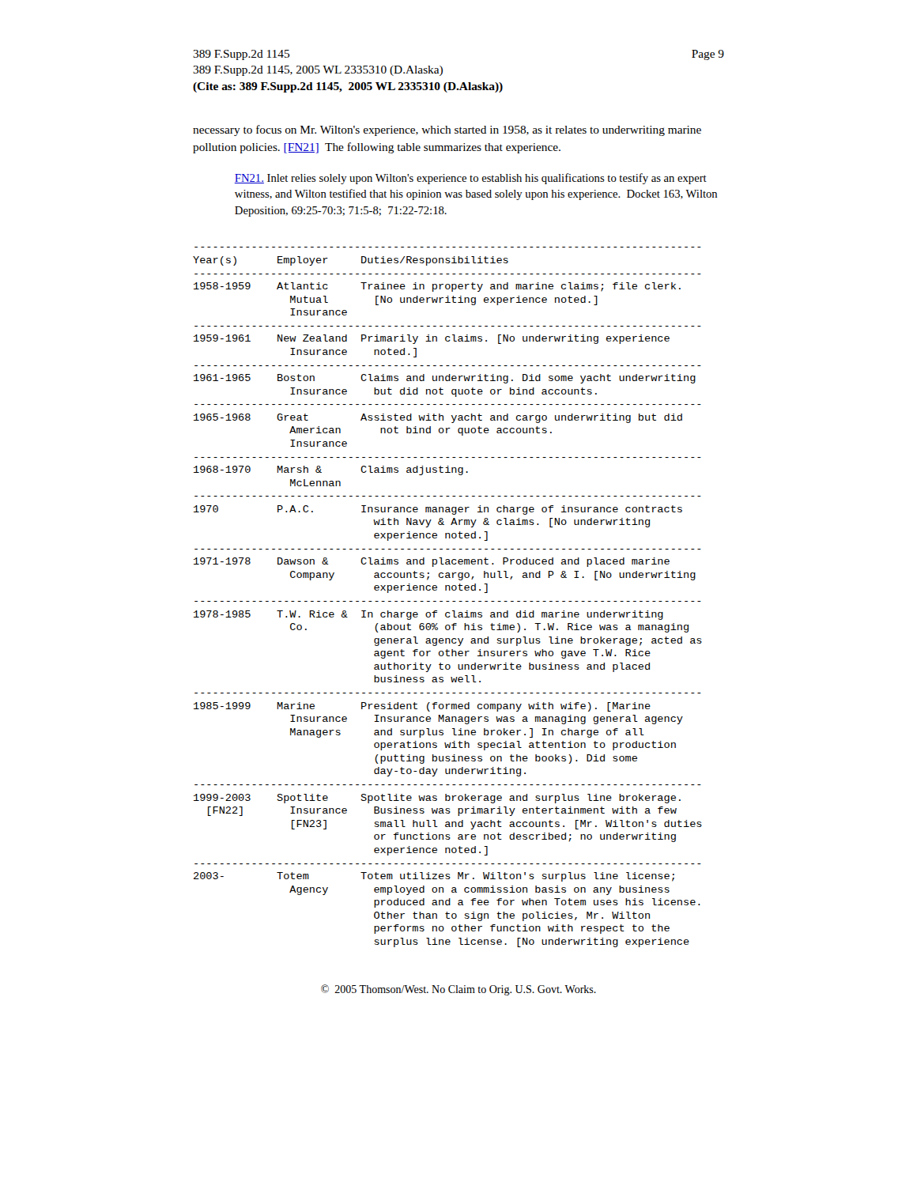389 F.Supp.2d 1145
Page 9
389 F.Supp.2d 1145, 2005 WL 2335310 (D.Alaska)
(Cite as: 389 F.Supp.2d 1145, 2005 WL 2335310 (D.Alaska))
necessary to focus on Mr. Wilton's experience, which started in 1958, as it relates to underwriting marine pollution policies. [FN21] The following table summarizes that experience.
FN21. Inlet relies solely upon Wilton's experience to establish his qualifications to testify as an expert witness, and Wilton testified that his opinion was based solely upon his experience. Docket 163, Wilton Deposition, 69:25-70:3; 71:5-8; 71:22-72:18.
-------------------------------------------------------------------------------
Year(s)      Employer     Duties/Responsibilities
-------------------------------------------------------------------------------
1958-1959    Atlantic     Trainee in property and marine claims; file clerk.
               Mutual       [No underwriting experience noted.]
               Insurance
-------------------------------------------------------------------------------
1959-1961    New Zealand  Primarily in claims. [No underwriting experience
               Insurance    noted.]
-------------------------------------------------------------------------------
1961-1965    Boston       Claims and underwriting. Did some yacht underwriting
               Insurance    but did not quote or bind accounts.
-------------------------------------------------------------------------------
1965-1968    Great        Assisted with yacht and cargo underwriting but did
               American      not bind or quote accounts.
               Insurance
-------------------------------------------------------------------------------
1968-1970    Marsh &      Claims adjusting.
               McLennan
-------------------------------------------------------------------------------
1970         P.A.C.       Insurance manager in charge of insurance contracts
                            with Navy & Army & claims. [No underwriting
                            experience noted.]
-------------------------------------------------------------------------------
1971-1978    Dawson &     Claims and placement. Produced and placed marine
               Company      accounts; cargo, hull, and P & I. [No underwriting
                            experience noted.]
-------------------------------------------------------------------------------
1978-1985    T.W. Rice &  In charge of claims and did marine underwriting
               Co.          (about 60% of his time). T.W. Rice was a managing
                            general agency and surplus line brokerage; acted as
                            agent for other insurers who gave T.W. Rice
                            authority to underwrite business and placed
                            business as well.
-------------------------------------------------------------------------------
1985-1999    Marine       President (formed company with wife). [Marine
               Insurance    Insurance Managers was a managing general agency
               Managers     and surplus line broker.] In charge of all
                            operations with special attention to production
                            (putting business on the books). Did some
                            day-to-day underwriting.
-------------------------------------------------------------------------------
1999-2003    Spotlite     Spotlite was brokerage and surplus line brokerage.
  [FN22]       Insurance    Business was primarily entertainment with a few
               [FN23]       small hull and yacht accounts. [Mr. Wilton's duties
                            or functions are not described; no underwriting
                            experience noted.]
-------------------------------------------------------------------------------
2003-        Totem        Totem utilizes Mr. Wilton's surplus line license;
               Agency       employed on a commission basis on any business
                            produced and a fee for when Totem uses his license.
                            Other than to sign the policies, Mr. Wilton
                            performs no other function with respect to the
                            surplus line license. [No underwriting experience
© 2005 Thomson/West. No Claim to Orig. U.S. Govt. Works.